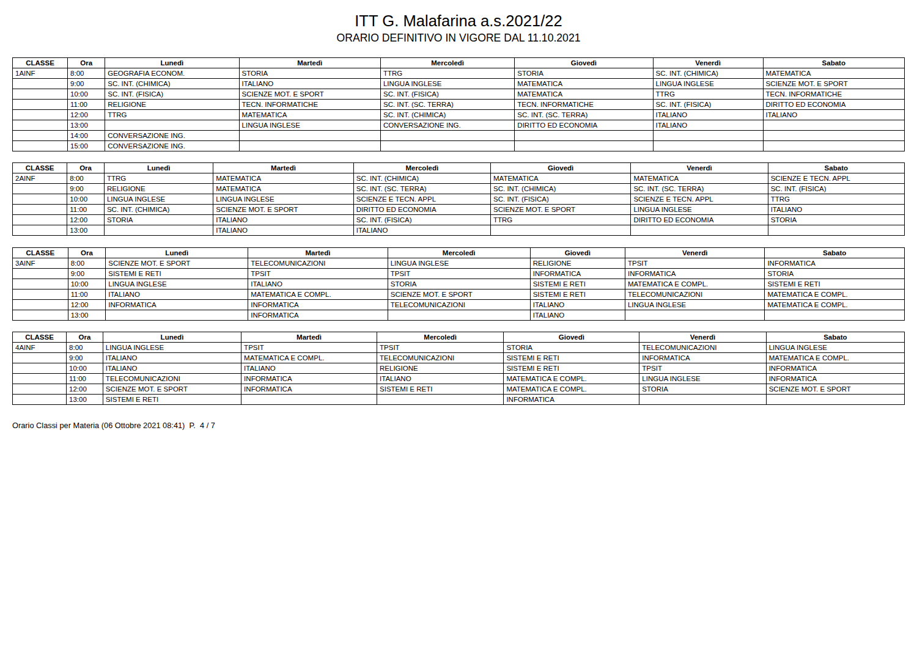ITT G. Malafarina a.s.2021/22
ORARIO DEFINITIVO IN VIGORE DAL 11.10.2021
| CLASSE | Ora | Lunedì | Martedì | Mercoledì | Giovedì | Venerdì | Sabato |
| --- | --- | --- | --- | --- | --- | --- | --- |
| 1AINF | 8:00 | GEOGRAFIA ECONOM. | STORIA | TTRG | STORIA | SC. INT. (CHIMICA) | MATEMATICA |
| | 9:00 | SC. INT. (CHIMICA) | ITALIANO | LINGUA INGLESE | MATEMATICA | LINGUA INGLESE | SCIENZE MOT. E SPORT |
| | 10:00 | SC. INT. (FISICA) | SCIENZE MOT. E SPORT | SC. INT. (FISICA) | MATEMATICA | TTRG | TECN. INFORMATICHE |
| | 11:00 | RELIGIONE | TECN. INFORMATICHE | SC. INT. (SC. TERRA) | TECN. INFORMATICHE | SC. INT. (FISICA) | DIRITTO ED ECONOMIA |
| | 12:00 | TTRG | MATEMATICA | SC. INT. (CHIMICA) | SC. INT. (SC. TERRA) | ITALIANO | ITALIANO |
| | 13:00 | | LINGUA INGLESE | CONVERSAZIONE ING. | DIRITTO ED ECONOMIA | ITALIANO | |
| | 14:00 | CONVERSAZIONE ING. | | | | | |
| | 15:00 | CONVERSAZIONE ING. | | | | | |
| CLASSE | Ora | Lunedì | Martedì | Mercoledì | Giovedì | Venerdì | Sabato |
| --- | --- | --- | --- | --- | --- | --- | --- |
| 2AINF | 8:00 | TTRG | MATEMATICA | SC. INT. (CHIMICA) | MATEMATICA | MATEMATICA | SCIENZE E TECN. APPL |
| | 9:00 | RELIGIONE | MATEMATICA | SC. INT. (SC. TERRA) | SC. INT. (CHIMICA) | SC. INT. (SC. TERRA) | SC. INT. (FISICA) |
| | 10:00 | LINGUA INGLESE | LINGUA INGLESE | SCIENZE E TECN. APPL | SC. INT. (FISICA) | SCIENZE E TECN. APPL | TTRG |
| | 11:00 | SC. INT. (CHIMICA) | SCIENZE MOT. E SPORT | DIRITTO ED ECONOMIA | SCIENZE MOT. E SPORT | LINGUA INGLESE | ITALIANO |
| | 12:00 | STORIA | ITALIANO | SC. INT. (FISICA) | TTRG | DIRITTO ED ECONOMIA | STORIA |
| | 13:00 | | ITALIANO | ITALIANO | | | |
| CLASSE | Ora | Lunedì | Martedì | Mercoledì | Giovedì | Venerdì | Sabato |
| --- | --- | --- | --- | --- | --- | --- | --- |
| 3AINF | 8:00 | SCIENZE MOT. E SPORT | TELECOMUNICAZIONI | LINGUA INGLESE | RELIGIONE | TPSIT | INFORMATICA |
| | 9:00 | SISTEMI E RETI | TPSIT | TPSIT | INFORMATICA | INFORMATICA | STORIA |
| | 10:00 | LINGUA INGLESE | ITALIANO | STORIA | SISTEMI E RETI | MATEMATICA E COMPL. | SISTEMI E RETI |
| | 11:00 | ITALIANO | MATEMATICA E COMPL. | SCIENZE MOT. E SPORT | SISTEMI E RETI | TELECOMUNICAZIONI | MATEMATICA E COMPL. |
| | 12:00 | INFORMATICA | INFORMATICA | TELECOMUNICAZIONI | ITALIANO | LINGUA INGLESE | MATEMATICA E COMPL. |
| | 13:00 | | INFORMATICA | | ITALIANO | | |
| CLASSE | Ora | Lunedì | Martedì | Mercoledì | Giovedì | Venerdì | Sabato |
| --- | --- | --- | --- | --- | --- | --- | --- |
| 4AINF | 8:00 | LINGUA INGLESE | TPSIT | TPSIT | STORIA | TELECOMUNICAZIONI | LINGUA INGLESE |
| | 9:00 | ITALIANO | MATEMATICA E COMPL. | TELECOMUNICAZIONI | SISTEMI E RETI | INFORMATICA | MATEMATICA E COMPL. |
| | 10:00 | ITALIANO | ITALIANO | RELIGIONE | SISTEMI E RETI | TPSIT | INFORMATICA |
| | 11:00 | TELECOMUNICAZIONI | INFORMATICA | ITALIANO | MATEMATICA E COMPL. | LINGUA INGLESE | INFORMATICA |
| | 12:00 | SCIENZE MOT. E SPORT | INFORMATICA | SISTEMI E RETI | MATEMATICA E COMPL. | STORIA | SCIENZE MOT. E SPORT |
| | 13:00 | SISTEMI E RETI | | | INFORMATICA | | |
Orario Classi per Materia (06 Ottobre 2021 08:41) P. 4 / 7